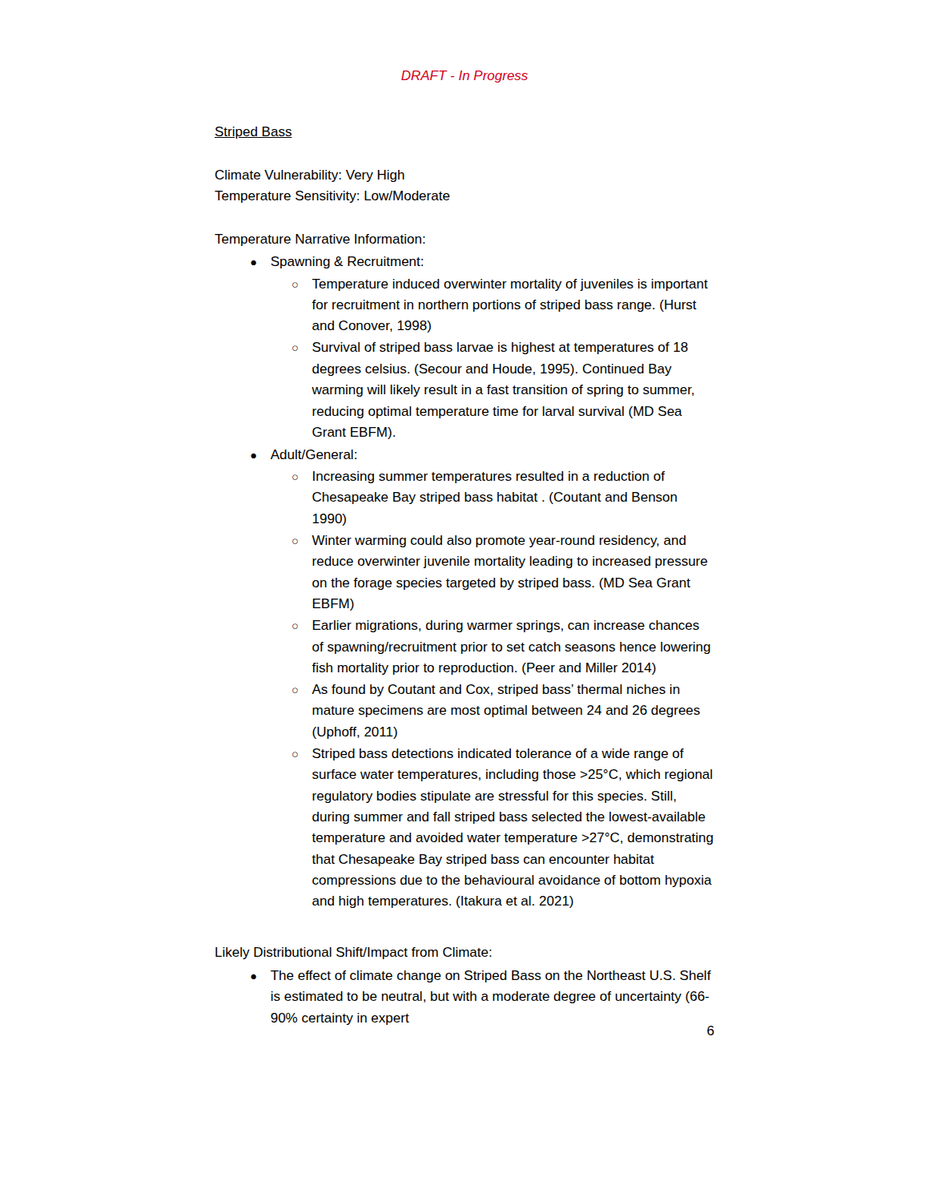DRAFT - In Progress
Striped Bass
Climate Vulnerability: Very High
Temperature Sensitivity: Low/Moderate
Temperature Narrative Information:
Spawning & Recruitment:
Temperature induced overwinter mortality of juveniles is important for recruitment in northern portions of striped bass range. (Hurst and Conover, 1998)
Survival of striped bass larvae is highest at temperatures of 18 degrees celsius. (Secour and Houde, 1995). Continued Bay warming will likely result in a fast transition of spring to summer, reducing optimal temperature time for larval survival (MD Sea Grant EBFM).
Adult/General:
Increasing summer temperatures resulted in a reduction of Chesapeake Bay striped bass habitat . (Coutant and Benson 1990)
Winter warming could also promote year-round residency, and reduce overwinter juvenile mortality leading to increased pressure on the forage species targeted by striped bass. (MD Sea Grant EBFM)
Earlier migrations, during warmer springs, can increase chances of spawning/recruitment prior to set catch seasons hence lowering fish mortality prior to reproduction. (Peer and Miller 2014)
As found by Coutant and Cox, striped bass’ thermal niches in mature specimens are most optimal between 24 and 26 degrees (Uphoff, 2011)
Striped bass detections indicated tolerance of a wide range of surface water temperatures, including those >25°C, which regional regulatory bodies stipulate are stressful for this species. Still, during summer and fall striped bass selected the lowest-available temperature and avoided water temperature >27°C, demonstrating that Chesapeake Bay striped bass can encounter habitat compressions due to the behavioural avoidance of bottom hypoxia and high temperatures. (Itakura et al. 2021)
Likely Distributional Shift/Impact from Climate:
The effect of climate change on Striped Bass on the Northeast U.S. Shelf is estimated to be neutral, but with a moderate degree of uncertainty (66-90% certainty in expert
6